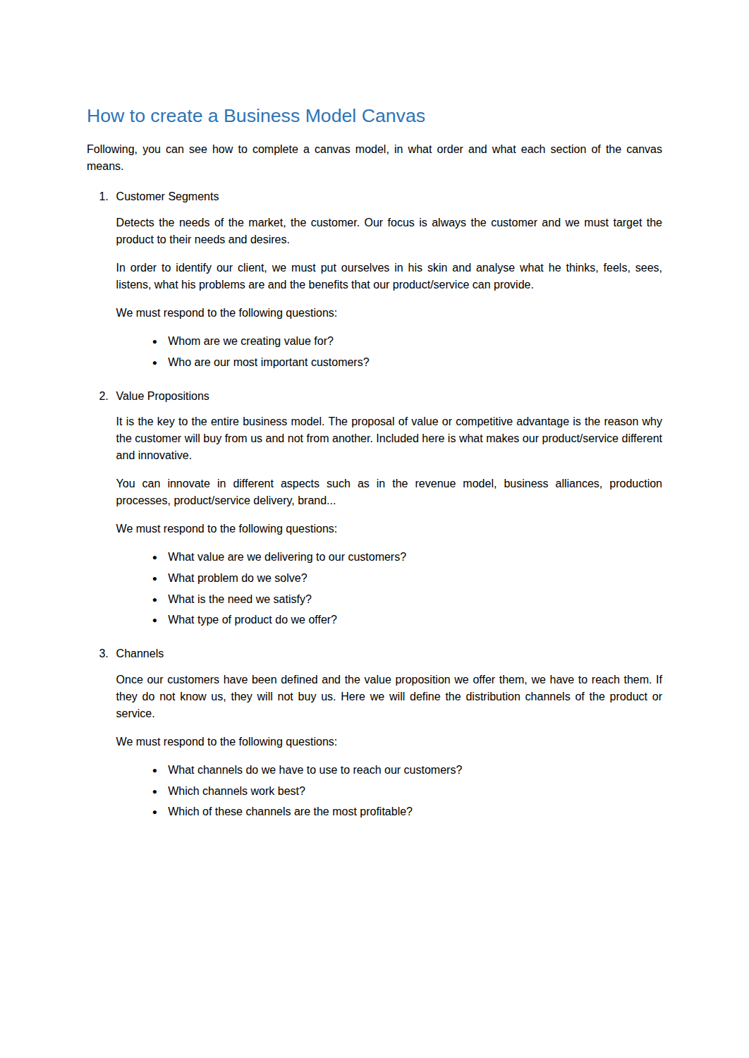How to create a Business Model Canvas
Following, you can see how to complete a canvas model, in what order and what each section of the canvas means.
Customer Segments
Detects the needs of the market, the customer. Our focus is always the customer and we must target the product to their needs and desires.
In order to identify our client, we must put ourselves in his skin and analyse what he thinks, feels, sees, listens, what his problems are and the benefits that our product/service can provide.
We must respond to the following questions:
Whom are we creating value for?
Who are our most important customers?
Value Propositions
It is the key to the entire business model. The proposal of value or competitive advantage is the reason why the customer will buy from us and not from another. Included here is what makes our product/service different and innovative.
You can innovate in different aspects such as in the revenue model, business alliances, production processes, product/service delivery, brand...
We must respond to the following questions:
What value are we delivering to our customers?
What problem do we solve?
What is the need we satisfy?
What type of product do we offer?
Channels
Once our customers have been defined and the value proposition we offer them, we have to reach them. If they do not know us, they will not buy us. Here we will define the distribution channels of the product or service.
We must respond to the following questions:
What channels do we have to use to reach our customers?
Which channels work best?
Which of these channels are the most profitable?